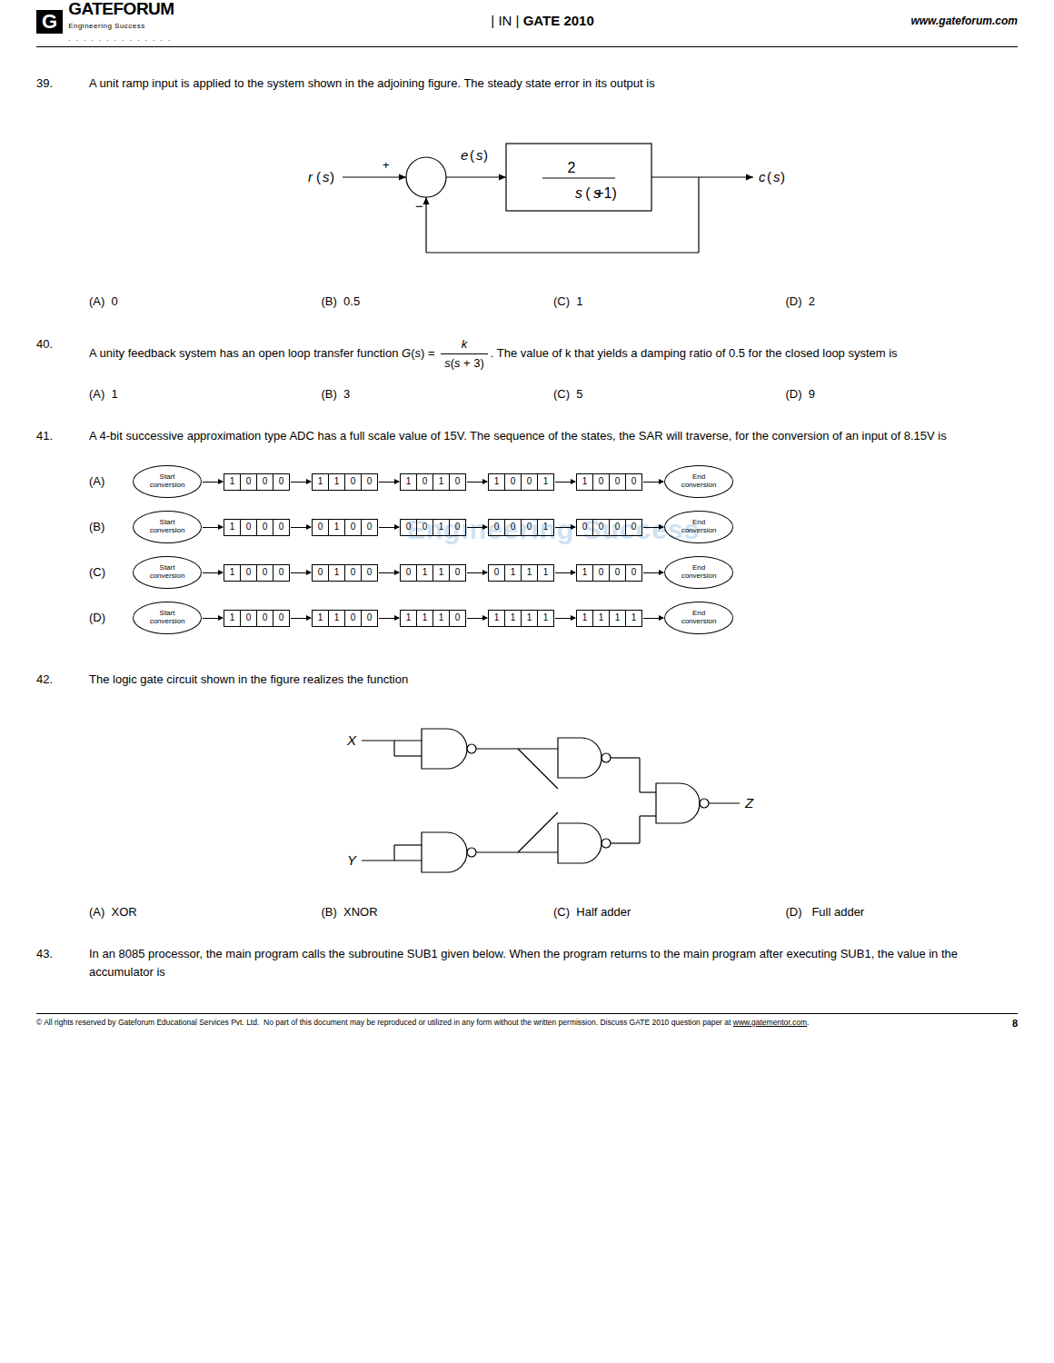G GATEFORUM
Engineering Success
. . . . . . . . . . . . . .
| IN | GATE 2010
www.gateforum.com
39.
A unit ramp input is applied to the system shown in the adjoining figure. The steady state error in its output is
r ( s ) + − e ( s ) 2 s ( s +1) c ( s )
(A) 0 (B) 0.5 (C) 1 (D) 2
40.
A unity feedback system has an open loop transfer function G(s) = k s(s + 3) . The value of k that yields a damping ratio of 0.5 for the closed loop system is
(A) 1 (B) 3 (C) 5 (D) 9
41.
A 4-bit successive approximation type ADC has a full scale value of 15V. The sequence of the states, the SAR will traverse, for the conversion of an input of 8.15V is
Engineering Success
(A)
Start
conversion
1
0
0
0
1
1
0
0
1
0
1
0
1
0
0
1
1
0
0
0
End
conversion
(B)
Start
conversion
1
0
0
0
0
1
0
0
0
0
1
0
0
0
0
1
0
0
0
0
End
conversion
(C)
Start
conversion
1
0
0
0
0
1
0
0
0
1
1
0
0
1
1
1
1
0
0
0
End
conversion
(D)
Start
conversion
1
0
0
0
1
1
0
0
1
1
1
0
1
1
1
1
1
1
1
1
End
conversion
42.
The logic gate circuit shown in the figure realizes the function
X Y Z
(A) XOR (B) XNOR (C) Half adder (D) Full adder
43.
In an 8085 processor, the main program calls the subroutine SUB1 given below. When the program returns to the main program after executing SUB1, the value in the accumulator is
© All rights reserved by Gateforum Educational Services Pvt. Ltd. No part of this document may be reproduced or utilized in any form without the written permission. Discuss GATE 2010 question paper at www.gatementor.com.
8